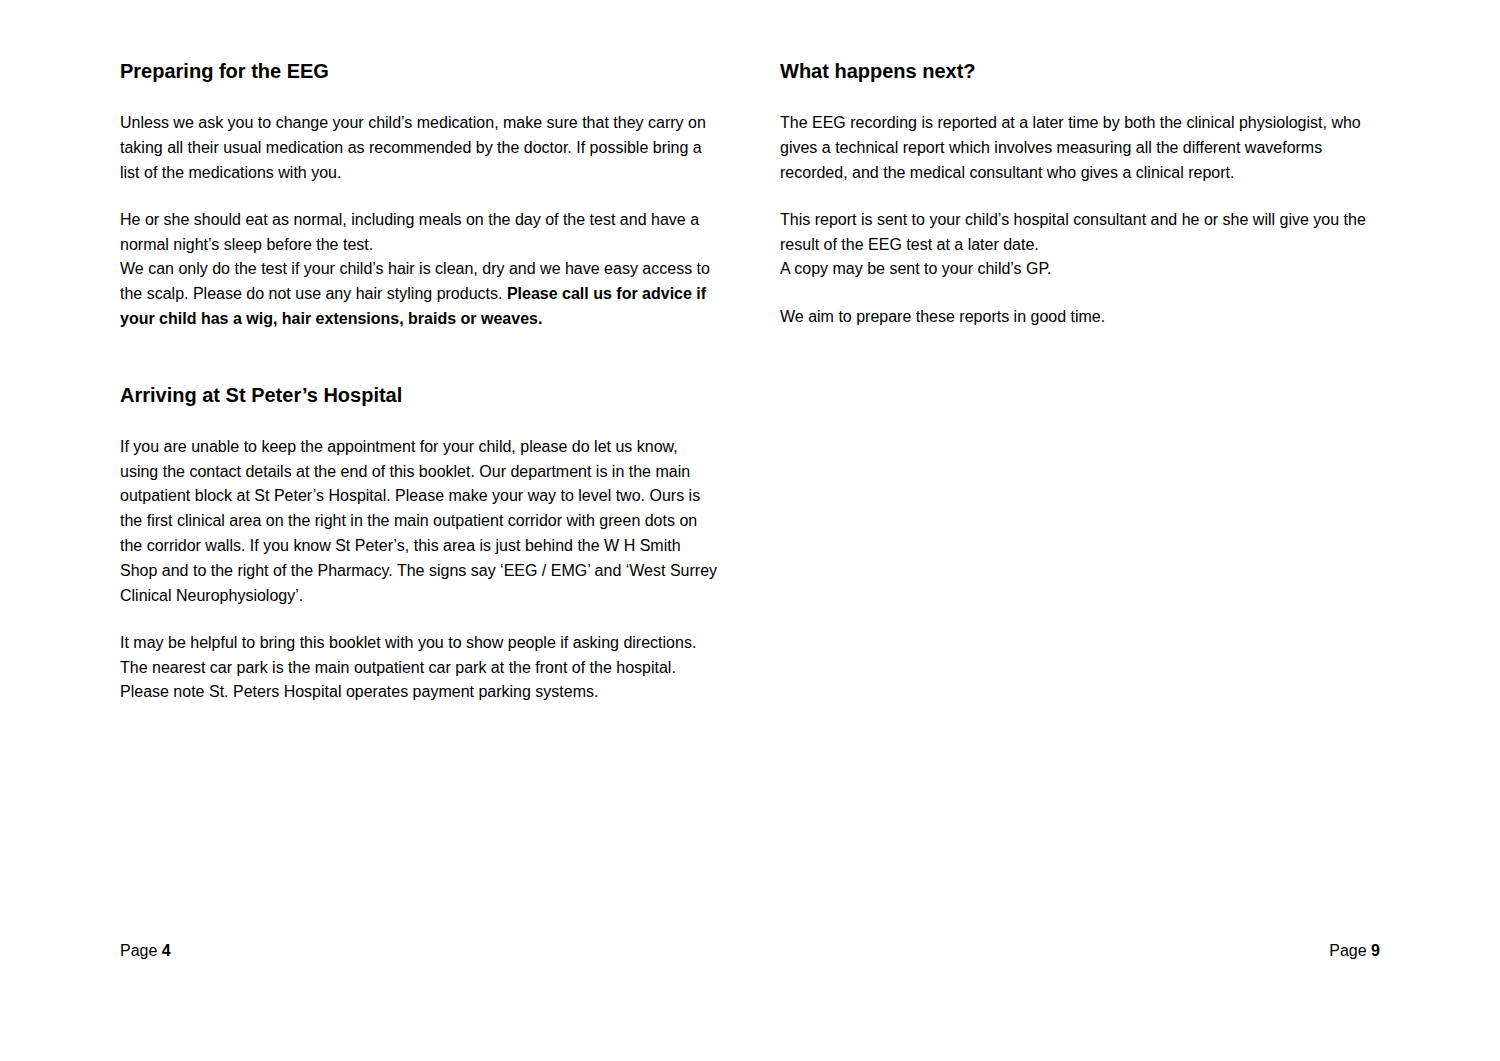Preparing for the EEG
Unless we ask you to change your child’s medication, make sure that they carry on taking all their usual medication as recommended by the doctor. If possible bring a list of the medications with you.
He or she should eat as normal, including meals on the day of the test and have a normal night’s sleep before the test.
We can only do the test if your child’s hair is clean, dry and we have easy access to the scalp. Please do not use any hair styling products. Please call us for advice if your child has a wig, hair extensions, braids or weaves.
Arriving at St Peter’s Hospital
If you are unable to keep the appointment for your child, please do let us know, using the contact details at the end of this booklet. Our department is in the main outpatient block at St Peter’s Hospital. Please make your way to level two. Ours is the first clinical area on the right in the main outpatient corridor with green dots on the corridor walls. If you know St Peter’s, this area is just behind the W H Smith Shop and to the right of the Pharmacy. The signs say ‘EEG / EMG’ and ‘West Surrey Clinical Neurophysiology’.
It may be helpful to bring this booklet with you to show people if asking directions. The nearest car park is the main outpatient car park at the front of the hospital. Please note St. Peters Hospital operates payment parking systems.
Page 4
What happens next?
The EEG recording is reported at a later time by both the clinical physiologist, who gives a technical report which involves measuring all the different waveforms recorded, and the medical consultant who gives a clinical report.
This report is sent to your child’s hospital consultant and he or she will give you the result of the EEG test at a later date.
A copy may be sent to your child’s GP.
We aim to prepare these reports in good time.
Page 9